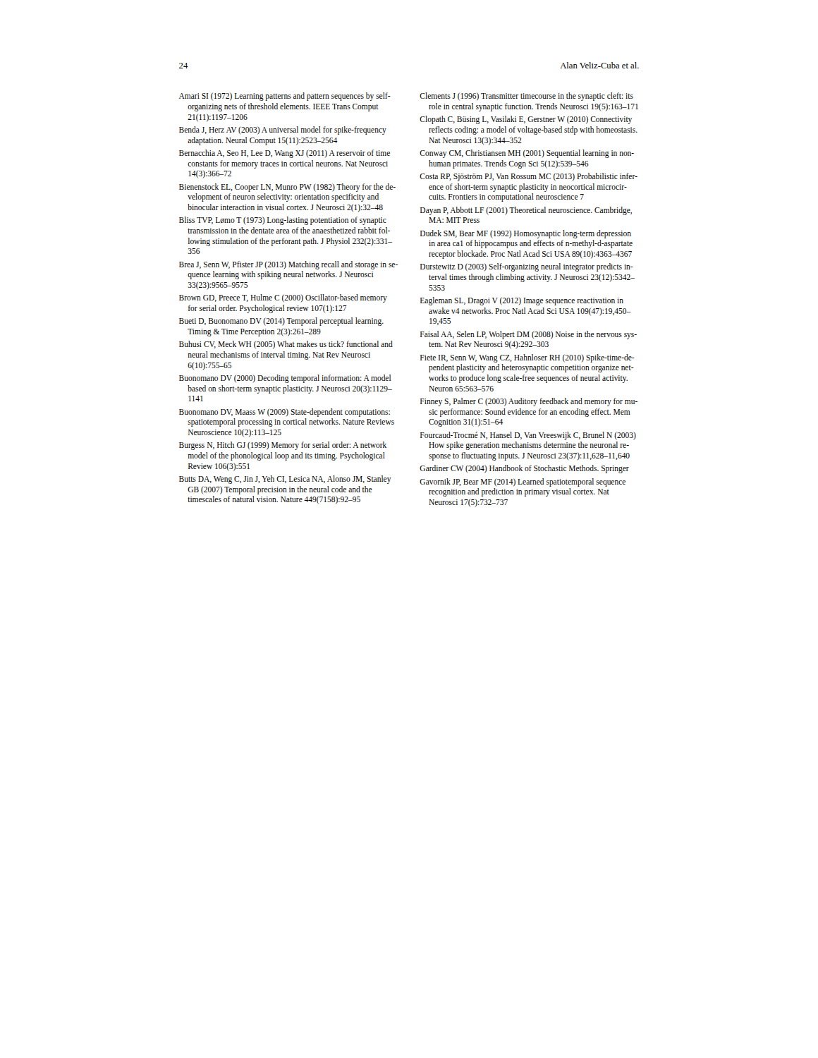24 Alan Veliz-Cuba et al.
Amari SI (1972) Learning patterns and pattern sequences by self-organizing nets of threshold elements. IEEE Trans Comput 21(11):1197–1206
Benda J, Herz AV (2003) A universal model for spike-frequency adaptation. Neural Comput 15(11):2523–2564
Bernacchia A, Seo H, Lee D, Wang XJ (2011) A reservoir of time constants for memory traces in cortical neurons. Nat Neurosci 14(3):366–72
Bienenstock EL, Cooper LN, Munro PW (1982) Theory for the development of neuron selectivity: orientation specificity and binocular interaction in visual cortex. J Neurosci 2(1):32–48
Bliss TVP, Lømo T (1973) Long-lasting potentiation of synaptic transmission in the dentate area of the anaesthetized rabbit following stimulation of the perforant path. J Physiol 232(2):331–356
Brea J, Senn W, Pfister JP (2013) Matching recall and storage in sequence learning with spiking neural networks. J Neurosci 33(23):9565–9575
Brown GD, Preece T, Hulme C (2000) Oscillator-based memory for serial order. Psychological review 107(1):127
Bueti D, Buonomano DV (2014) Temporal perceptual learning. Timing & Time Perception 2(3):261–289
Buhusi CV, Meck WH (2005) What makes us tick? functional and neural mechanisms of interval timing. Nat Rev Neurosci 6(10):755–65
Buonomano DV (2000) Decoding temporal information: A model based on short-term synaptic plasticity. J Neurosci 20(3):1129–1141
Buonomano DV, Maass W (2009) State-dependent computations: spatiotemporal processing in cortical networks. Nature Reviews Neuroscience 10(2):113–125
Burgess N, Hitch GJ (1999) Memory for serial order: A network model of the phonological loop and its timing. Psychological Review 106(3):551
Butts DA, Weng C, Jin J, Yeh CI, Lesica NA, Alonso JM, Stanley GB (2007) Temporal precision in the neural code and the timescales of natural vision. Nature 449(7158):92–95
Clements J (1996) Transmitter timecourse in the synaptic cleft: its role in central synaptic function. Trends Neurosci 19(5):163–171
Clopath C, Büsing L, Vasilaki E, Gerstner W (2010) Connectivity reflects coding: a model of voltage-based stdp with homeostasis. Nat Neurosci 13(3):344–352
Conway CM, Christiansen MH (2001) Sequential learning in non-human primates. Trends Cogn Sci 5(12):539–546
Costa RP, Sjöström PJ, Van Rossum MC (2013) Probabilistic inference of short-term synaptic plasticity in neocortical microcircuits. Frontiers in computational neuroscience 7
Dayan P, Abbott LF (2001) Theoretical neuroscience. Cambridge, MA: MIT Press
Dudek SM, Bear MF (1992) Homosynaptic long-term depression in area ca1 of hippocampus and effects of n-methyl-d-aspartate receptor blockade. Proc Natl Acad Sci USA 89(10):4363–4367
Durstewitz D (2003) Self-organizing neural integrator predicts interval times through climbing activity. J Neurosci 23(12):5342–5353
Eagleman SL, Dragoi V (2012) Image sequence reactivation in awake v4 networks. Proc Natl Acad Sci USA 109(47):19,450–19,455
Faisal AA, Selen LP, Wolpert DM (2008) Noise in the nervous system. Nat Rev Neurosci 9(4):292–303
Fiete IR, Senn W, Wang CZ, Hahnloser RH (2010) Spike-time-dependent plasticity and heterosynaptic competition organize networks to produce long scale-free sequences of neural activity. Neuron 65:563–576
Finney S, Palmer C (2003) Auditory feedback and memory for music performance: Sound evidence for an encoding effect. Mem Cognition 31(1):51–64
Fourcaud-Trocmé N, Hansel D, Van Vreeswijk C, Brunel N (2003) How spike generation mechanisms determine the neuronal response to fluctuating inputs. J Neurosci 23(37):11,628–11,640
Gardiner CW (2004) Handbook of Stochastic Methods. Springer
Gavornik JP, Bear MF (2014) Learned spatiotemporal sequence recognition and prediction in primary visual cortex. Nat Neurosci 17(5):732–737